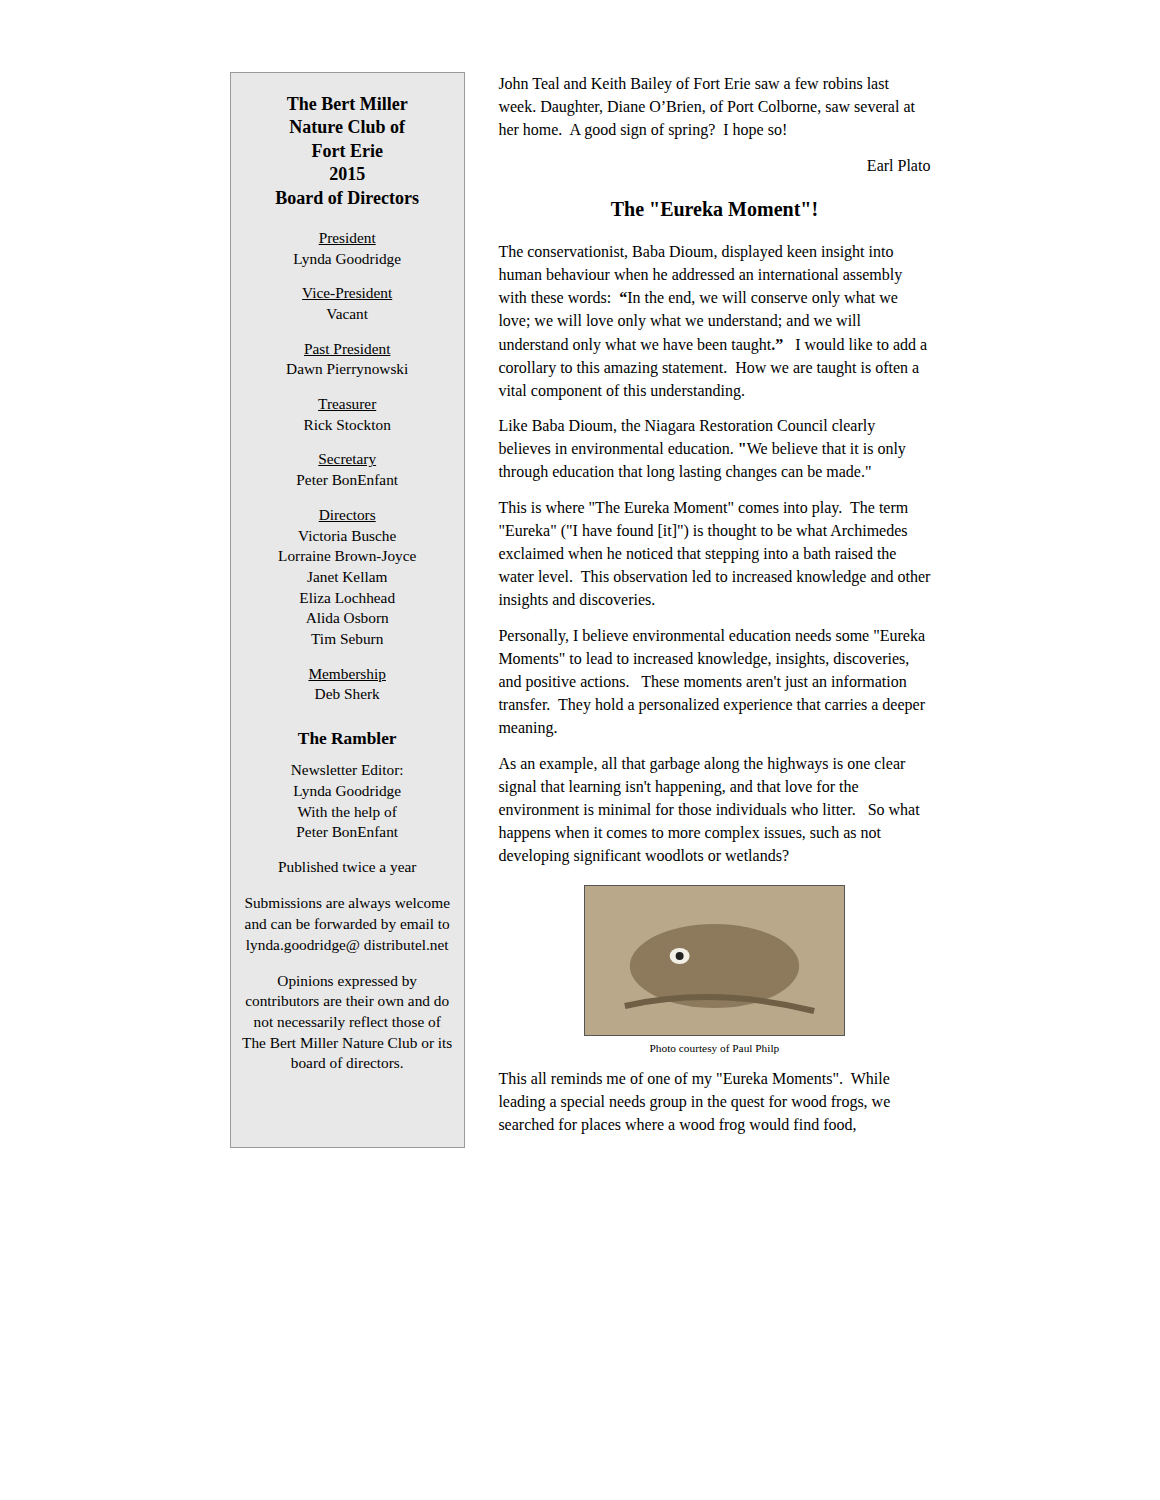The Bert Miller
Nature Club of
Fort Erie
2015
Board of Directors
President
Lynda Goodridge
Vice-President
Vacant
Past President
Dawn Pierrynowski
Treasurer
Rick Stockton
Secretary
Peter BonEnfant
Directors
Victoria Busche
Lorraine Brown-Joyce
Janet Kellam
Eliza Lochhead
Alida Osborn
Tim Seburn
Membership
Deb Sherk
The Rambler
Newsletter Editor:
Lynda Goodridge
With the help of
Peter BonEnfant
Published twice a year
Submissions are always welcome and can be forwarded by email to lynda.goodridge@ distributel.net
Opinions expressed by contributors are their own and do not necessarily reflect those of The Bert Miller Nature Club or its board of directors.
John Teal and Keith Bailey of Fort Erie saw a few robins last week. Daughter, Diane O’Brien, of Port Colborne, saw several at her home. A good sign of spring? I hope so!
Earl Plato
The "Eureka Moment"!
The conservationist, Baba Dioum, displayed keen insight into human behaviour when he addressed an international assembly with these words: “In the end, we will conserve only what we love; we will love only what we understand; and we will understand only what we have been taught.” I would like to add a corollary to this amazing statement. How we are taught is often a vital component of this understanding.
Like Baba Dioum, the Niagara Restoration Council clearly believes in environmental education. "We believe that it is only through education that long lasting changes can be made."
This is where "The Eureka Moment" comes into play. The term "Eureka" ("I have found [it]") is thought to be what Archimedes exclaimed when he noticed that stepping into a bath raised the water level. This observation led to increased knowledge and other insights and discoveries.
Personally, I believe environmental education needs some "Eureka Moments" to lead to increased knowledge, insights, discoveries, and positive actions. These moments aren't just an information transfer. They hold a personalized experience that carries a deeper meaning.
As an example, all that garbage along the highways is one clear signal that learning isn't happening, and that love for the environment is minimal for those individuals who litter. So what happens when it comes to more complex issues, such as not developing significant woodlots or wetlands?
Photo courtesy of Paul Philp
This all reminds me of one of my "Eureka Moments". While leading a special needs group in the quest for wood frogs, we searched for places where a wood frog would find food,